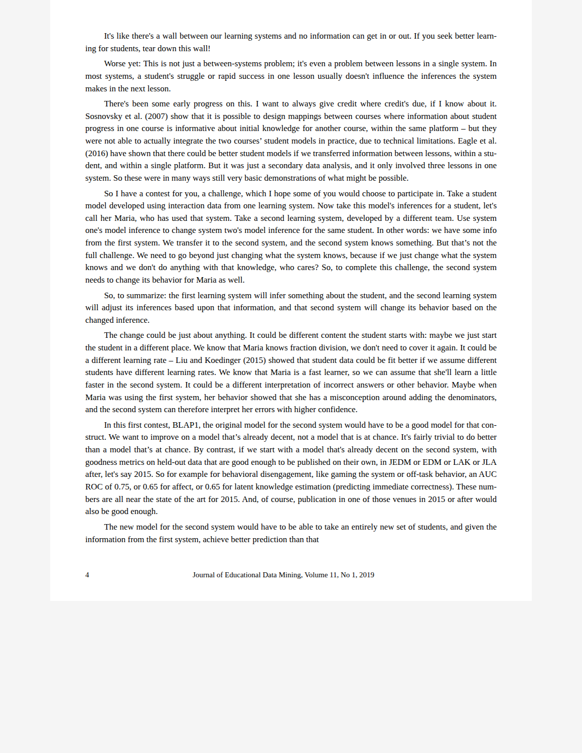It's like there's a wall between our learning systems and no information can get in or out. If you seek better learning for students, tear down this wall!
Worse yet: This is not just a between-systems problem; it's even a problem between lessons in a single system. In most systems, a student's struggle or rapid success in one lesson usually doesn't influence the inferences the system makes in the next lesson.
There's been some early progress on this. I want to always give credit where credit's due, if I know about it. Sosnovsky et al. (2007) show that it is possible to design mappings between courses where information about student progress in one course is informative about initial knowledge for another course, within the same platform – but they were not able to actually integrate the two courses’ student models in practice, due to technical limitations. Eagle et al. (2016) have shown that there could be better student models if we transferred information between lessons, within a student, and within a single platform. But it was just a secondary data analysis, and it only involved three lessons in one system. So these were in many ways still very basic demonstrations of what might be possible.
So I have a contest for you, a challenge, which I hope some of you would choose to participate in. Take a student model developed using interaction data from one learning system. Now take this model's inferences for a student, let's call her Maria, who has used that system. Take a second learning system, developed by a different team. Use system one's model inference to change system two's model inference for the same student. In other words: we have some info from the first system. We transfer it to the second system, and the second system knows something. But that’s not the full challenge. We need to go beyond just changing what the system knows, because if we just change what the system knows and we don't do anything with that knowledge, who cares? So, to complete this challenge, the second system needs to change its behavior for Maria as well.
So, to summarize: the first learning system will infer something about the student, and the second learning system will adjust its inferences based upon that information, and that second system will change its behavior based on the changed inference.
The change could be just about anything. It could be different content the student starts with: maybe we just start the student in a different place. We know that Maria knows fraction division, we don't need to cover it again. It could be a different learning rate – Liu and Koedinger (2015) showed that student data could be fit better if we assume different students have different learning rates. We know that Maria is a fast learner, so we can assume that she'll learn a little faster in the second system. It could be a different interpretation of incorrect answers or other behavior. Maybe when Maria was using the first system, her behavior showed that she has a misconception around adding the denominators, and the second system can therefore interpret her errors with higher confidence.
In this first contest, BLAP1, the original model for the second system would have to be a good model for that construct. We want to improve on a model that’s already decent, not a model that is at chance. It's fairly trivial to do better than a model that’s at chance. By contrast, if we start with a model that's already decent on the second system, with goodness metrics on held-out data that are good enough to be published on their own, in JEDM or EDM or LAK or JLA after, let's say 2015. So for example for behavioral disengagement, like gaming the system or off-task behavior, an AUC ROC of 0.75, or 0.65 for affect, or 0.65 for latent knowledge estimation (predicting immediate correctness). These numbers are all near the state of the art for 2015. And, of course, publication in one of those venues in 2015 or after would also be good enough.
The new model for the second system would have to be able to take an entirely new set of students, and given the information from the first system, achieve better prediction than that
4
Journal of Educational Data Mining, Volume 11, No 1, 2019